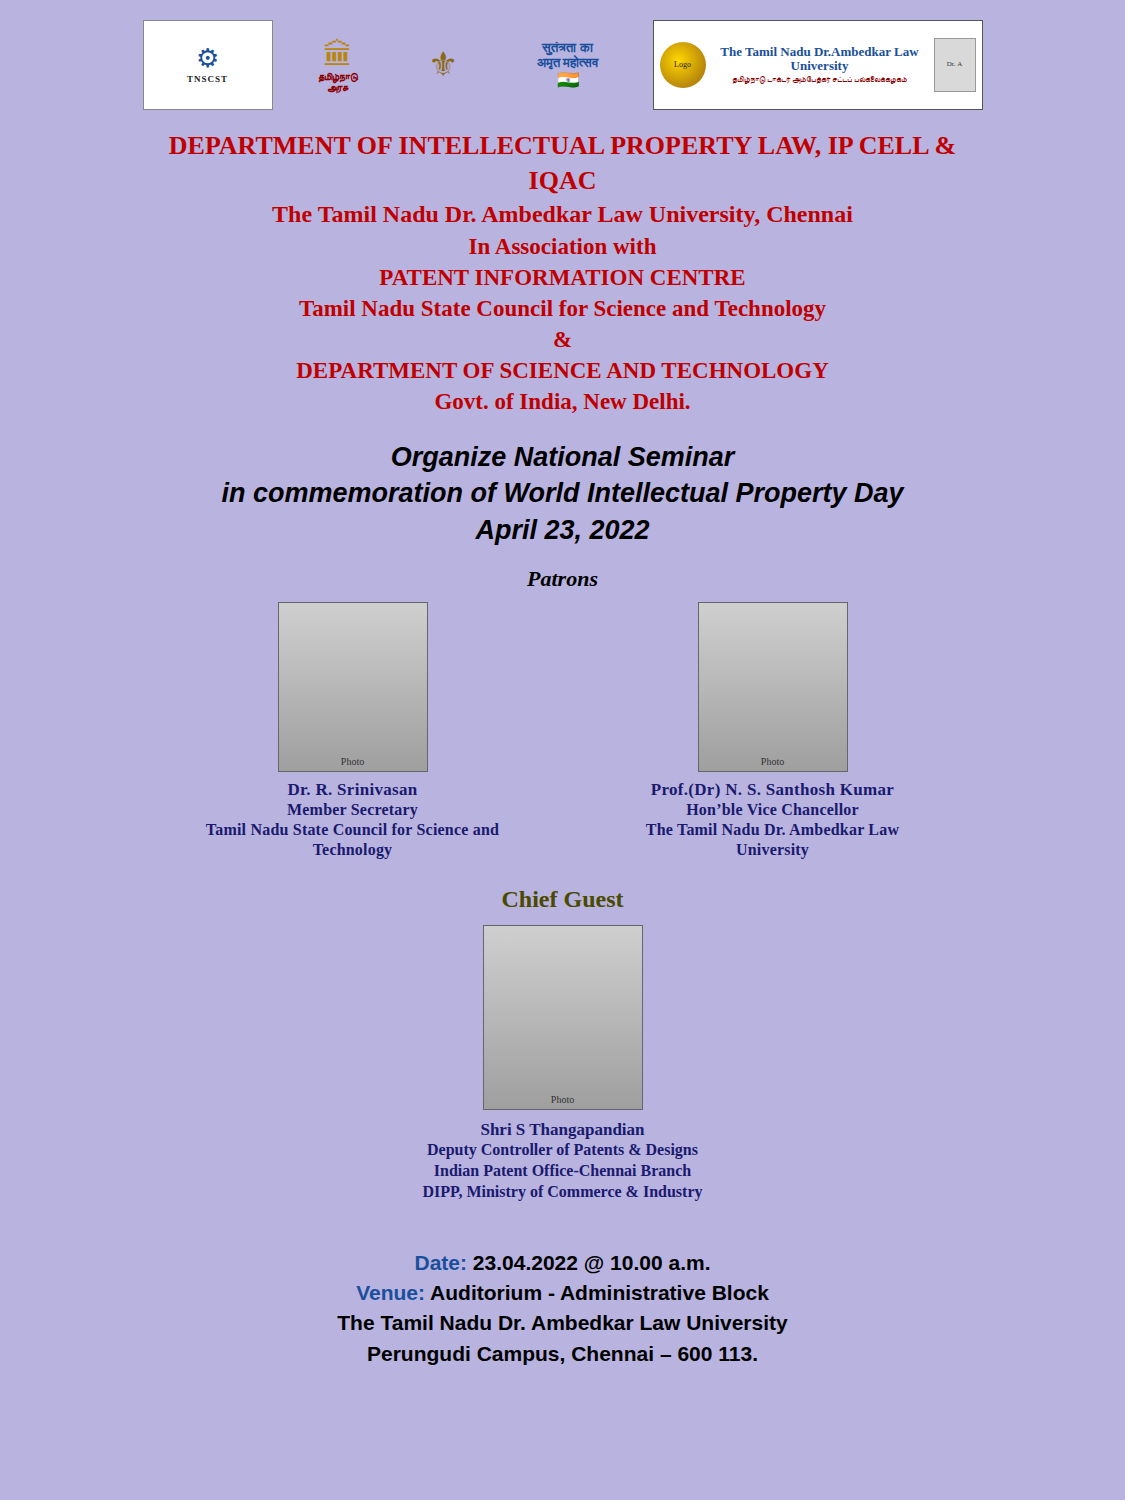⚙
TNSCST
🏛
தமிழ்நாடு
அரசு
⚜
सुतंत्रता का
अमृत महोत्सव
🇮🇳
Logo
The Tamil Nadu Dr.Ambedkar Law University
தமிழ்நாடு டாக்டர் அம்பேத்கர் சட்டப் பல்கலைக்கழகம்
Dr. A
DEPARTMENT OF INTELLECTUAL PROPERTY LAW, IP CELL & IQAC The Tamil Nadu Dr. Ambedkar Law University, Chennai In Association with PATENT INFORMATION CENTRE Tamil Nadu State Council for Science and Technology & DEPARTMENT OF SCIENCE AND TECHNOLOGY Govt. of India, New Delhi.
Organize National Seminar
in commemoration of World Intellectual Property Day
April 23, 2022
Patrons
Photo
Dr. R. Srinivasan
Member Secretary
Tamil Nadu State Council for Science and Technology
Photo
Prof.(Dr) N. S. Santhosh Kumar
Hon’ble Vice Chancellor
The Tamil Nadu Dr. Ambedkar Law University
Chief Guest
Photo
Shri S Thangapandian
Deputy Controller of Patents & Designs
Indian Patent Office-Chennai Branch
DIPP, Ministry of Commerce & Industry
Date: 23.04.2022 @ 10.00 a.m.
Venue: Auditorium - Administrative Block
The Tamil Nadu Dr. Ambedkar Law University
Perungudi Campus, Chennai – 600 113.